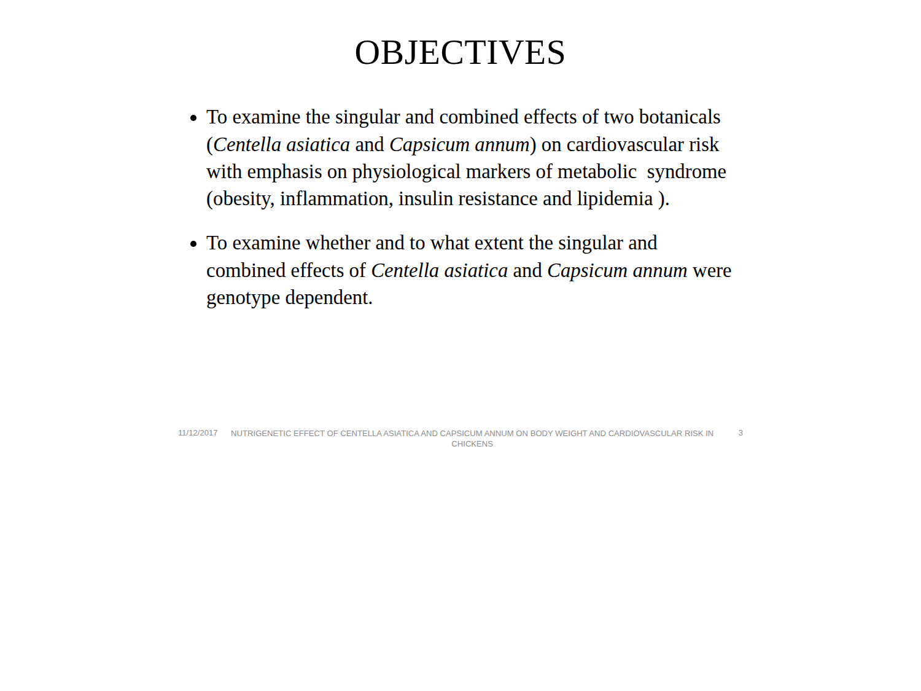OBJECTIVES
To examine the singular and combined effects of two botanicals (Centella asiatica and Capsicum annum) on cardiovascular risk with emphasis on physiological markers of metabolic syndrome (obesity, inflammation, insulin resistance and lipidemia ).
To examine whether and to what extent the singular and combined effects of Centella asiatica and Capsicum annum were genotype dependent.
11/12/2017
Nutrigenetic effect of Centella asiatica and Capsicum annum on body weight and cardiovascular risk in chickens
3